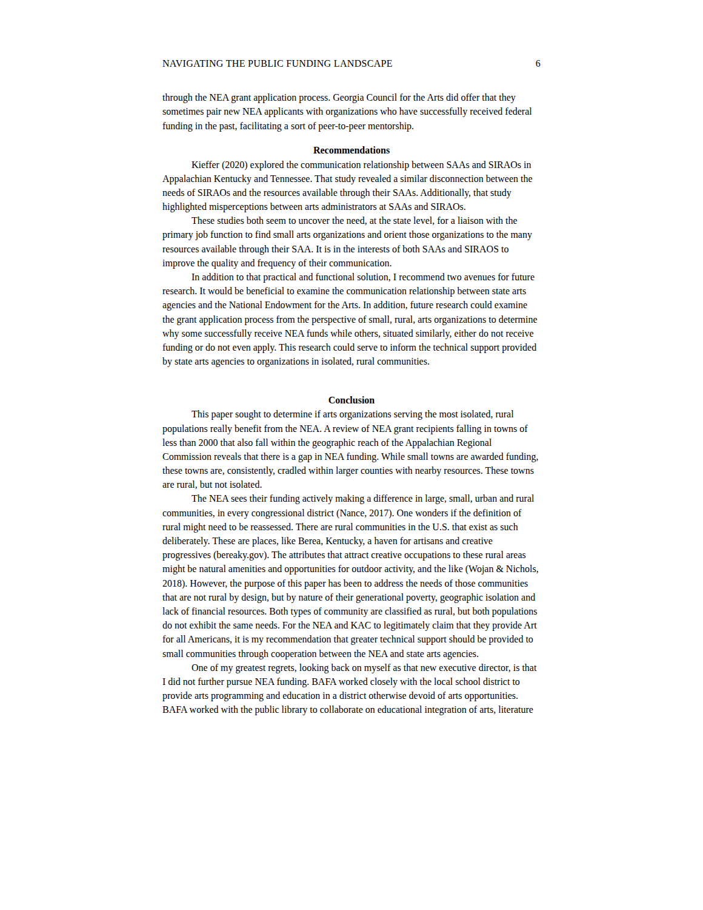Navigating the Public Funding Landscape 6
through the NEA grant application process. Georgia Council for the Arts did offer that they sometimes pair new NEA applicants with organizations who have successfully received federal funding in the past, facilitating a sort of peer-to-peer mentorship.
Recommendations
Kieffer (2020) explored the communication relationship between SAAs and SIRAOs in Appalachian Kentucky and Tennessee. That study revealed a similar disconnection between the needs of SIRAOs and the resources available through their SAAs. Additionally, that study highlighted misperceptions between arts administrators at SAAs and SIRAOs.
These studies both seem to uncover the need, at the state level, for a liaison with the primary job function to find small arts organizations and orient those organizations to the many resources available through their SAA. It is in the interests of both SAAs and SIRAOS to improve the quality and frequency of their communication.
In addition to that practical and functional solution, I recommend two avenues for future research. It would be beneficial to examine the communication relationship between state arts agencies and the National Endowment for the Arts. In addition, future research could examine the grant application process from the perspective of small, rural, arts organizations to determine why some successfully receive NEA funds while others, situated similarly, either do not receive funding or do not even apply. This research could serve to inform the technical support provided by state arts agencies to organizations in isolated, rural communities.
Conclusion
This paper sought to determine if arts organizations serving the most isolated, rural populations really benefit from the NEA. A review of NEA grant recipients falling in towns of less than 2000 that also fall within the geographic reach of the Appalachian Regional Commission reveals that there is a gap in NEA funding. While small towns are awarded funding, these towns are, consistently, cradled within larger counties with nearby resources. These towns are rural, but not isolated.
The NEA sees their funding actively making a difference in large, small, urban and rural communities, in every congressional district (Nance, 2017). One wonders if the definition of rural might need to be reassessed. There are rural communities in the U.S. that exist as such deliberately. These are places, like Berea, Kentucky, a haven for artisans and creative progressives (bereaky.gov). The attributes that attract creative occupations to these rural areas might be natural amenities and opportunities for outdoor activity, and the like (Wojan & Nichols, 2018). However, the purpose of this paper has been to address the needs of those communities that are not rural by design, but by nature of their generational poverty, geographic isolation and lack of financial resources. Both types of community are classified as rural, but both populations do not exhibit the same needs. For the NEA and KAC to legitimately claim that they provide Art for all Americans, it is my recommendation that greater technical support should be provided to small communities through cooperation between the NEA and state arts agencies.
One of my greatest regrets, looking back on myself as that new executive director, is that I did not further pursue NEA funding. BAFA worked closely with the local school district to provide arts programming and education in a district otherwise devoid of arts opportunities. BAFA worked with the public library to collaborate on educational integration of arts, literature